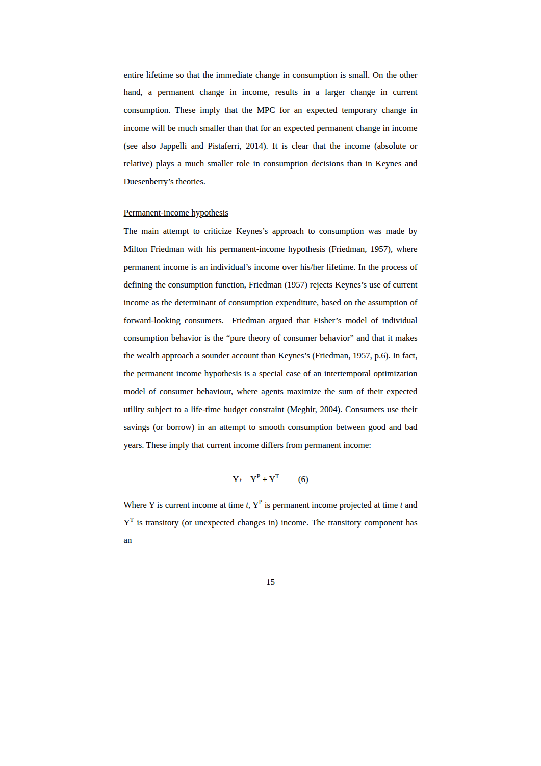entire lifetime so that the immediate change in consumption is small. On the other hand, a permanent change in income, results in a larger change in current consumption. These imply that the MPC for an expected temporary change in income will be much smaller than that for an expected permanent change in income (see also Jappelli and Pistaferri, 2014). It is clear that the income (absolute or relative) plays a much smaller role in consumption decisions than in Keynes and Duesenberry’s theories.
Permanent-income hypothesis
The main attempt to criticize Keynes’s approach to consumption was made by Milton Friedman with his permanent-income hypothesis (Friedman, 1957), where permanent income is an individual’s income over his/her lifetime. In the process of defining the consumption function, Friedman (1957) rejects Keynes’s use of current income as the determinant of consumption expenditure, based on the assumption of forward-looking consumers. Friedman argued that Fisher’s model of individual consumption behavior is the “pure theory of consumer behavior” and that it makes the wealth approach a sounder account than Keynes’s (Friedman, 1957, p.6). In fact, the permanent income hypothesis is a special case of an intertemporal optimization model of consumer behaviour, where agents maximize the sum of their expected utility subject to a life-time budget constraint (Meghir, 2004). Consumers use their savings (or borrow) in an attempt to smooth consumption between good and bad years. These imply that current income differs from permanent income:
Yₜ = YP + YT(6)
Where Y is current income at time t, YP is permanent income projected at time t and YT is transitory (or unexpected changes in) income. The transitory component has an
15